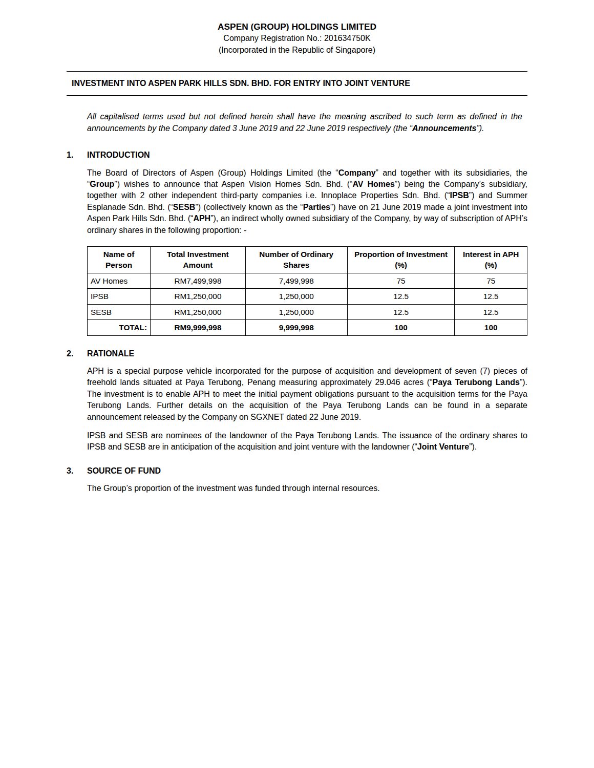ASPEN (GROUP) HOLDINGS LIMITED
Company Registration No.: 201634750K
(Incorporated in the Republic of Singapore)
INVESTMENT INTO ASPEN PARK HILLS SDN. BHD. FOR ENTRY INTO JOINT VENTURE
All capitalised terms used but not defined herein shall have the meaning ascribed to such term as defined in the announcements by the Company dated 3 June 2019 and 22 June 2019 respectively (the “Announcements”).
1. INTRODUCTION
The Board of Directors of Aspen (Group) Holdings Limited (the “Company” and together with its subsidiaries, the “Group”) wishes to announce that Aspen Vision Homes Sdn. Bhd. (“AV Homes”) being the Company’s subsidiary, together with 2 other independent third-party companies i.e. Innoplace Properties Sdn. Bhd. (“IPSB”) and Summer Esplanade Sdn. Bhd. (“SESB”) (collectively known as the “Parties”) have on 21 June 2019 made a joint investment into Aspen Park Hills Sdn. Bhd. (“APH”), an indirect wholly owned subsidiary of the Company, by way of subscription of APH’s ordinary shares in the following proportion: -
| Name of Person | Total Investment Amount | Number of Ordinary Shares | Proportion of Investment (%) | Interest in APH (%) |
| --- | --- | --- | --- | --- |
| AV Homes | RM7,499,998 | 7,499,998 | 75 | 75 |
| IPSB | RM1,250,000 | 1,250,000 | 12.5 | 12.5 |
| SESB | RM1,250,000 | 1,250,000 | 12.5 | 12.5 |
| TOTAL: | RM9,999,998 | 9,999,998 | 100 | 100 |
2. RATIONALE
APH is a special purpose vehicle incorporated for the purpose of acquisition and development of seven (7) pieces of freehold lands situated at Paya Terubong, Penang measuring approximately 29.046 acres (“Paya Terubong Lands”). The investment is to enable APH to meet the initial payment obligations pursuant to the acquisition terms for the Paya Terubong Lands. Further details on the acquisition of the Paya Terubong Lands can be found in a separate announcement released by the Company on SGXNET dated 22 June 2019.
IPSB and SESB are nominees of the landowner of the Paya Terubong Lands. The issuance of the ordinary shares to IPSB and SESB are in anticipation of the acquisition and joint venture with the landowner (“Joint Venture”).
3. SOURCE OF FUND
The Group’s proportion of the investment was funded through internal resources.